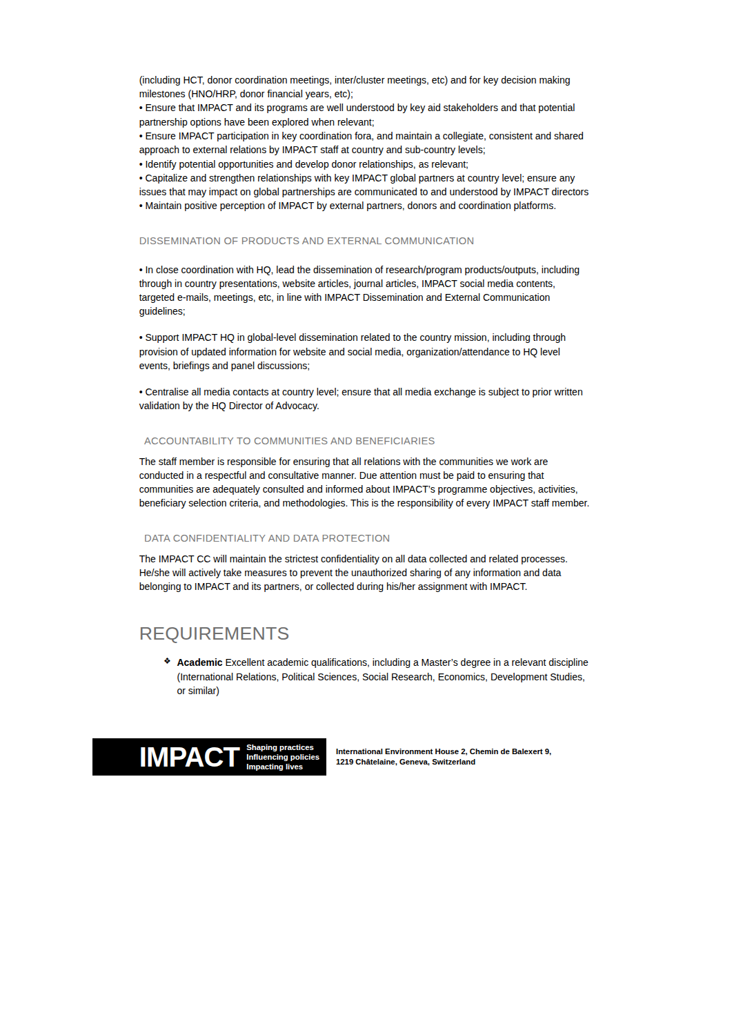(including HCT, donor coordination meetings, inter/cluster meetings, etc) and for key decision making milestones (HNO/HRP, donor financial years, etc);
• Ensure that IMPACT and its programs are well understood by key aid stakeholders and that potential partnership options have been explored when relevant;
• Ensure IMPACT participation in key coordination fora, and maintain a collegiate, consistent and shared approach to external relations by IMPACT staff at country and sub-country levels;
• Identify potential opportunities and develop donor relationships, as relevant;
• Capitalize and strengthen relationships with key IMPACT global partners at country level; ensure any issues that may impact on global partnerships are communicated to and understood by IMPACT directors
• Maintain positive perception of IMPACT by external partners, donors and coordination platforms.
Dissemination of products and external communication
• In close coordination with HQ, lead the dissemination of research/program products/outputs, including through in country presentations, website articles, journal articles, IMPACT social media contents, targeted e-mails, meetings, etc, in line with IMPACT Dissemination and External Communication guidelines;
• Support IMPACT HQ in global-level dissemination related to the country mission, including through provision of updated information for website and social media, organization/attendance to HQ level events, briefings and panel discussions;
• Centralise all media contacts at country level; ensure that all media exchange is subject to prior written validation by the HQ Director of Advocacy.
Accountability to communities and beneficiaries
The staff member is responsible for ensuring that all relations with the communities we work are conducted in a respectful and consultative manner. Due attention must be paid to ensuring that communities are adequately consulted and informed about IMPACT’s programme objectives, activities, beneficiary selection criteria, and methodologies. This is the responsibility of every IMPACT staff member.
Data confidentiality and data protection
The IMPACT CC will maintain the strictest confidentiality on all data collected and related processes. He/she will actively take measures to prevent the unauthorized sharing of any information and data belonging to IMPACT and its partners, or collected during his/her assignment with IMPACT.
Requirements
Academic Excellent academic qualifications, including a Master’s degree in a relevant discipline (International Relations, Political Sciences, Social Research, Economics, Development Studies, or similar)
IMPACT
Shaping practices
Influencing policies
Impacting lives
International Environment House 2, Chemin de Balexert 9,
1219 Châtelaine, Geneva, Switzerland